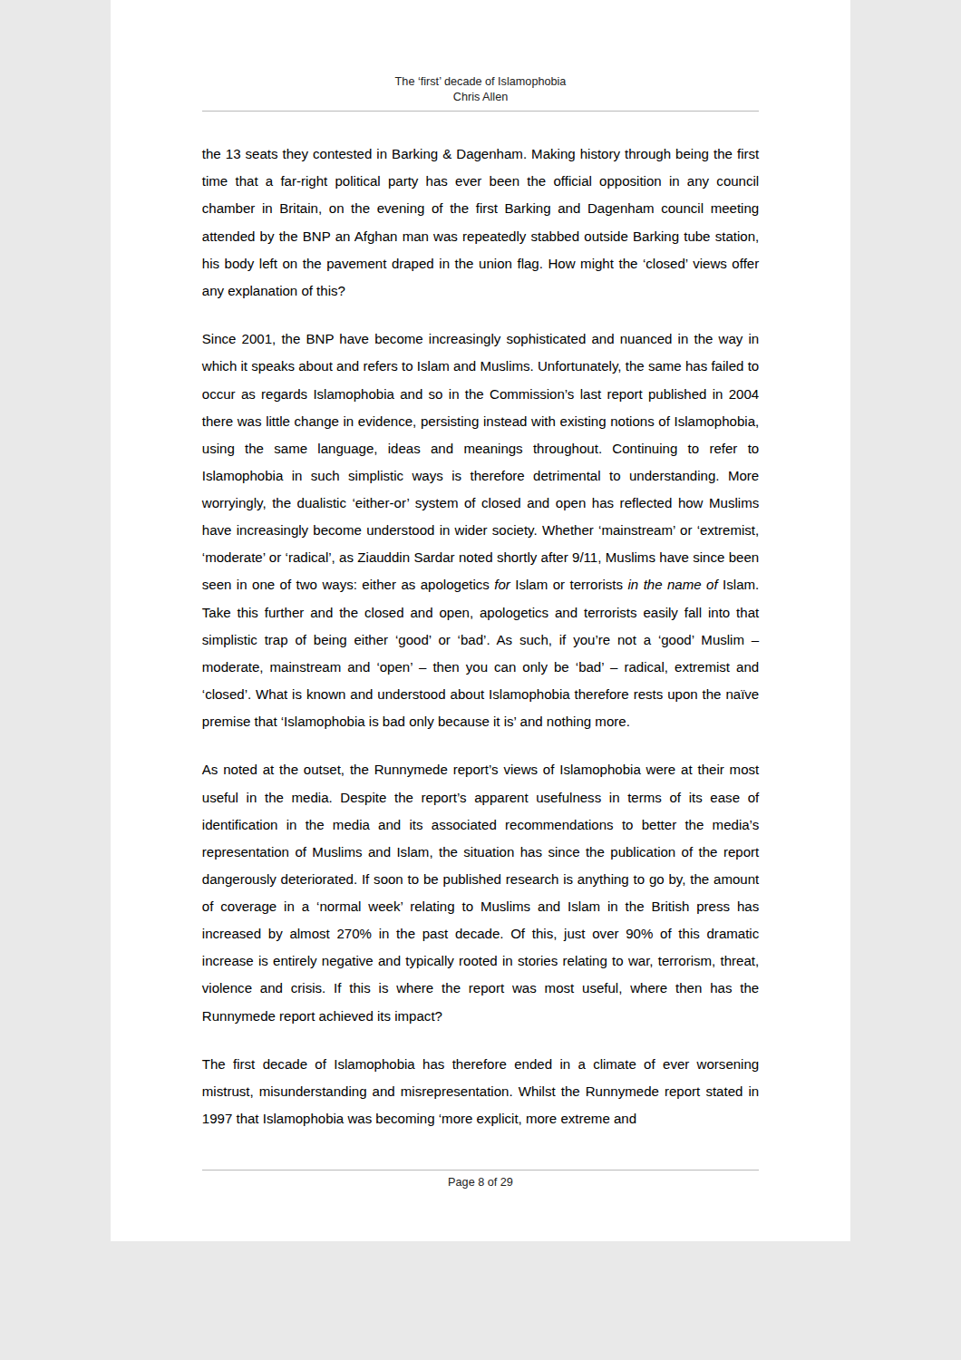The ‘first’ decade of Islamophobia Chris Allen
the 13 seats they contested in Barking & Dagenham. Making history through being the first time that a far-right political party has ever been the official opposition in any council chamber in Britain, on the evening of the first Barking and Dagenham council meeting attended by the BNP an Afghan man was repeatedly stabbed outside Barking tube station, his body left on the pavement draped in the union flag. How might the ‘closed’ views offer any explanation of this?
Since 2001, the BNP have become increasingly sophisticated and nuanced in the way in which it speaks about and refers to Islam and Muslims. Unfortunately, the same has failed to occur as regards Islamophobia and so in the Commission’s last report published in 2004 there was little change in evidence, persisting instead with existing notions of Islamophobia, using the same language, ideas and meanings throughout. Continuing to refer to Islamophobia in such simplistic ways is therefore detrimental to understanding. More worryingly, the dualistic ‘either-or’ system of closed and open has reflected how Muslims have increasingly become understood in wider society. Whether ‘mainstream’ or ‘extremist, ‘moderate’ or ‘radical’, as Ziauddin Sardar noted shortly after 9/11, Muslims have since been seen in one of two ways: either as apologetics for Islam or terrorists in the name of Islam. Take this further and the closed and open, apologetics and terrorists easily fall into that simplistic trap of being either ‘good’ or ‘bad’. As such, if you’re not a ‘good’ Muslim – moderate, mainstream and ‘open’ – then you can only be ‘bad’ – radical, extremist and ‘closed’. What is known and understood about Islamophobia therefore rests upon the naïve premise that ‘Islamophobia is bad only because it is’ and nothing more.
As noted at the outset, the Runnymede report’s views of Islamophobia were at their most useful in the media. Despite the report’s apparent usefulness in terms of its ease of identification in the media and its associated recommendations to better the media’s representation of Muslims and Islam, the situation has since the publication of the report dangerously deteriorated. If soon to be published research is anything to go by, the amount of coverage in a ‘normal week’ relating to Muslims and Islam in the British press has increased by almost 270% in the past decade. Of this, just over 90% of this dramatic increase is entirely negative and typically rooted in stories relating to war, terrorism, threat, violence and crisis. If this is where the report was most useful, where then has the Runnymede report achieved its impact?
The first decade of Islamophobia has therefore ended in a climate of ever worsening mistrust, misunderstanding and misrepresentation. Whilst the Runnymede report stated in 1997 that Islamophobia was becoming ‘more explicit, more extreme and
Page 8 of 29